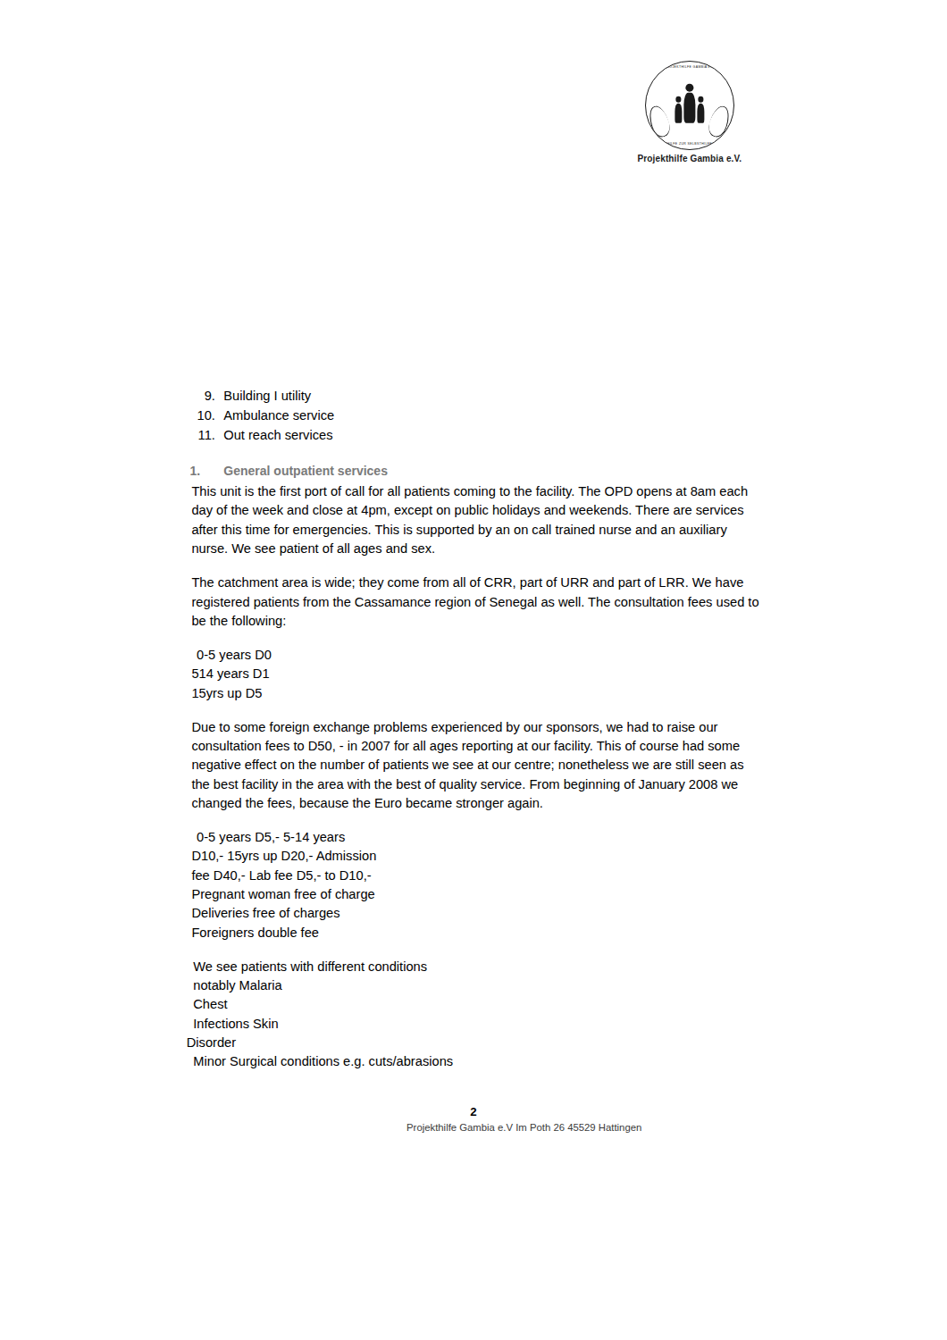PROJEKTHILFE GAMBIA e.V.
HILFE ZUR SELBSTHILFE
Projekthilfe Gambia e.V.
9. Building I utility
10. Ambulance service
11. Out reach services
1. General outpatient services
This unit is the first port of call for all patients coming to the facility. The OPD opens at 8am each day of the week and close at 4pm, except on public holidays and weekends. There are services after this time for emergencies. This is supported by an on call trained nurse and an auxiliary nurse. We see patient of all ages and sex.
The catchment area is wide; they come from all of CRR, part of URR and part of LRR. We have registered patients from the Cassamance region of Senegal as well. The consultation fees used to be the following:
0-5 years D0
514 years D1
15yrs up D5
Due to some foreign exchange problems experienced by our sponsors, we had to raise our consultation fees to D50, - in 2007 for all ages reporting at our facility. This of course had some negative effect on the number of patients we see at our centre; nonetheless we are still seen as the best facility in the area with the best of quality service. From beginning of January 2008 we changed the fees, because the Euro became stronger again.
0-5 years D5,- 5-14 years
D10,- 15yrs up D20,- Admission
fee D40,- Lab fee D5,- to D10,-
Pregnant woman free of charge
Deliveries free of charges
Foreigners double fee
We see patients with different conditions
notably Malaria
Chest
Infections Skin
Disorder
Minor Surgical conditions e.g. cuts/abrasions
2
Projekthilfe Gambia e.V Im Poth 26 45529 Hattingen